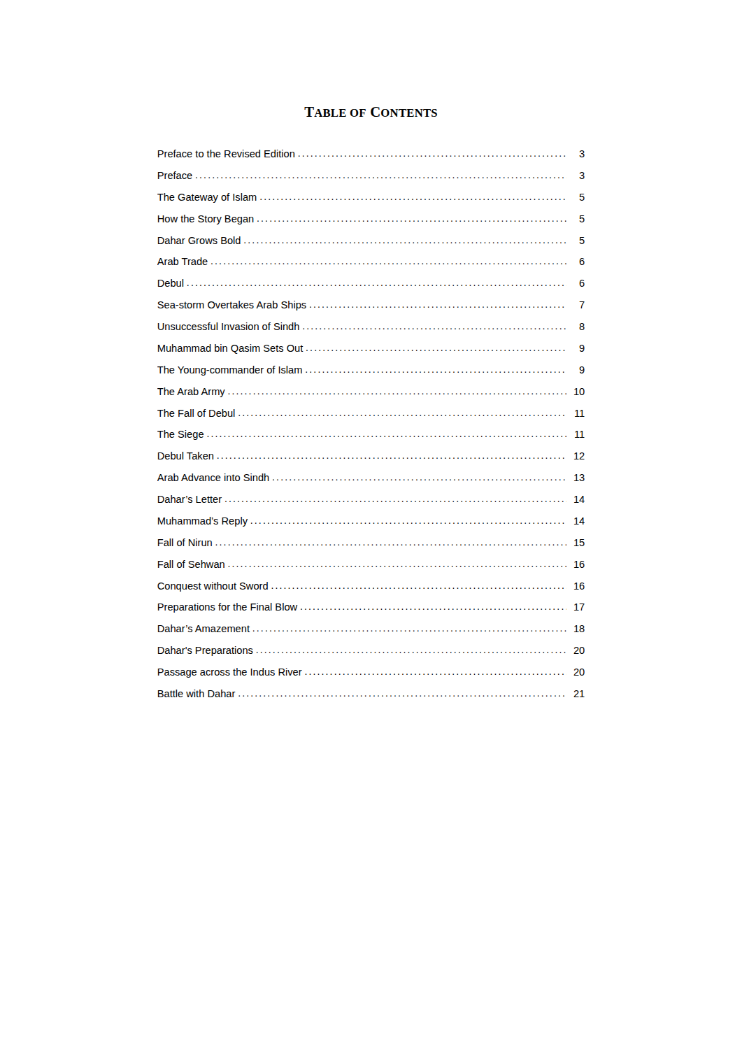TABLE OF CONTENTS
Preface to the Revised Edition........................................................................................................... 3
Preface................................................................................................................................................. 3
The Gateway of Islam......................................................................................................................... 5
How the Story Began......................................................................................................................... 5
Dahar Grows Bold.............................................................................................................................. 5
Arab Trade......................................................................................................................................... 6
Debul.................................................................................................................................................. 6
Sea-storm Overtakes Arab Ships....................................................................................................... 7
Unsuccessful Invasion of Sindh......................................................................................................... 8
Muhammad bin Qasim Sets Out....................................................................................................... 9
The Young-commander of Islam....................................................................................................... 9
The Arab Army................................................................................................................................. 10
The Fall of Debul.............................................................................................................................. 11
The Siege......................................................................................................................................... 11
Debul Taken.................................................................................................................................... 12
Arab Advance into Sindh................................................................................................................. 13
Dahar’s Letter.................................................................................................................................. 14
Muhammad’s Reply......................................................................................................................... 14
Fall of Nirun..................................................................................................................................... 15
Fall of Sehwan................................................................................................................................. 16
Conquest without Sword................................................................................................................. 16
Preparations for the Final Blow......................................................................................................... 17
Dahar’s Amazement......................................................................................................................... 18
Dahar's Preparations......................................................................................................................... 20
Passage across the Indus River......................................................................................................... 20
Battle with Dahar.............................................................................................................................. 21